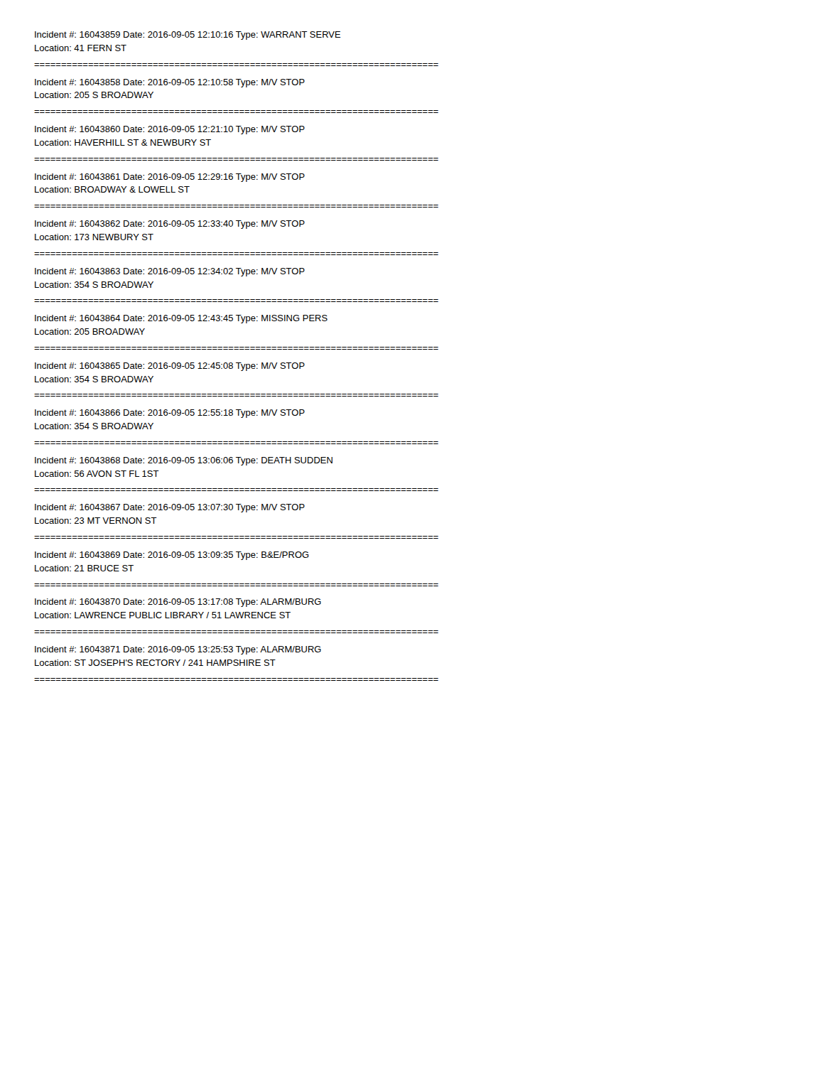Incident #: 16043859 Date: 2016-09-05 12:10:16 Type: WARRANT SERVE
Location: 41 FERN ST
===========================================================================
Incident #: 16043858 Date: 2016-09-05 12:10:58 Type: M/V STOP
Location: 205 S BROADWAY
===========================================================================
Incident #: 16043860 Date: 2016-09-05 12:21:10 Type: M/V STOP
Location: HAVERHILL ST & NEWBURY ST
===========================================================================
Incident #: 16043861 Date: 2016-09-05 12:29:16 Type: M/V STOP
Location: BROADWAY & LOWELL ST
===========================================================================
Incident #: 16043862 Date: 2016-09-05 12:33:40 Type: M/V STOP
Location: 173 NEWBURY ST
===========================================================================
Incident #: 16043863 Date: 2016-09-05 12:34:02 Type: M/V STOP
Location: 354 S BROADWAY
===========================================================================
Incident #: 16043864 Date: 2016-09-05 12:43:45 Type: MISSING PERS
Location: 205 BROADWAY
===========================================================================
Incident #: 16043865 Date: 2016-09-05 12:45:08 Type: M/V STOP
Location: 354 S BROADWAY
===========================================================================
Incident #: 16043866 Date: 2016-09-05 12:55:18 Type: M/V STOP
Location: 354 S BROADWAY
===========================================================================
Incident #: 16043868 Date: 2016-09-05 13:06:06 Type: DEATH SUDDEN
Location: 56 AVON ST FL 1ST
===========================================================================
Incident #: 16043867 Date: 2016-09-05 13:07:30 Type: M/V STOP
Location: 23 MT VERNON ST
===========================================================================
Incident #: 16043869 Date: 2016-09-05 13:09:35 Type: B&E/PROG
Location: 21 BRUCE ST
===========================================================================
Incident #: 16043870 Date: 2016-09-05 13:17:08 Type: ALARM/BURG
Location: LAWRENCE PUBLIC LIBRARY / 51 LAWRENCE ST
===========================================================================
Incident #: 16043871 Date: 2016-09-05 13:25:53 Type: ALARM/BURG
Location: ST JOSEPH'S RECTORY / 241 HAMPSHIRE ST
===========================================================================